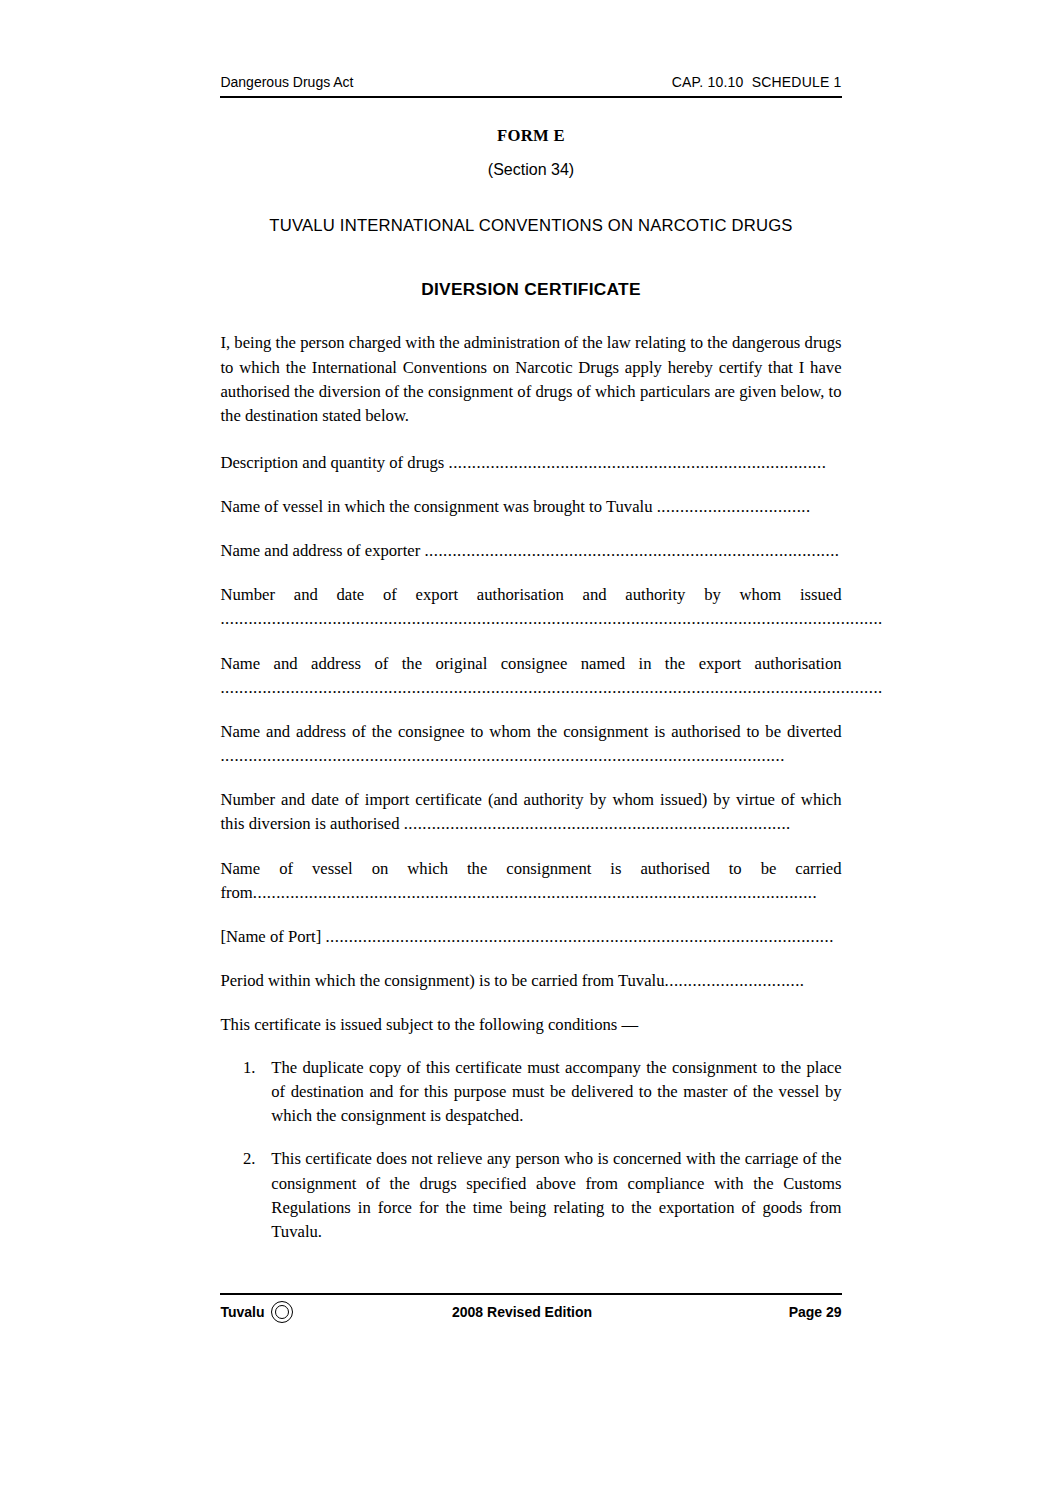Dangerous Drugs Act
CAP. 10.10 SCHEDULE 1
FORM E
(Section 34)
TUVALU INTERNATIONAL CONVENTIONS ON NARCOTIC DRUGS
DIVERSION CERTIFICATE
I, being the person charged with the administration of the law relating to the dangerous drugs to which the International Conventions on Narcotic Drugs apply hereby certify that I have authorised the diversion of the consignment of drugs of which particulars are given below, to the destination stated below.
Description and quantity of drugs .................................................................................
Name of vessel in which the consignment was brought to Tuvalu .................................
Name and address of exporter .........................................................................................
Number and date of export authorisation and authority by whom issued ..............................................................................................................................................
Name and address of the original consignee named in the export authorisation ..............................................................................................................................................
Name and address of the consignee to whom the consignment is authorised to be diverted .........................................................................................................................
Number and date of import certificate (and authority by whom issued) by virtue of which this diversion is authorised ...................................................................................
Name of vessel on which the consignment is authorised to be carried from.........................................................................................................................
[Name of Port] .............................................................................................................
Period within which the consignment) is to be carried from Tuvalu..............................
This certificate is issued subject to the following conditions —
The duplicate copy of this certificate must accompany the consignment to the place of destination and for this purpose must be delivered to the master of the vessel by which the consignment is despatched.
This certificate does not relieve any person who is concerned with the carriage of the consignment of the drugs specified above from compliance with the Customs Regulations in force for the time being relating to the exportation of goods from Tuvalu.
Tuvalu
2008 Revised Edition
Page 29